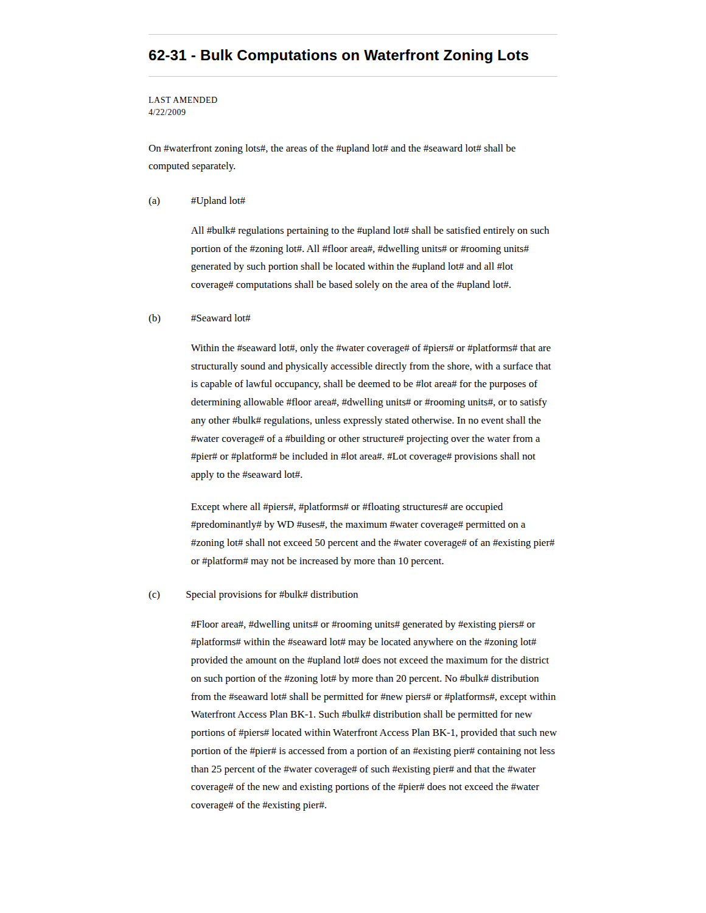62-31 - Bulk Computations on Waterfront Zoning Lots
Last Amended 4/22/2009
On #waterfront zoning lots#, the areas of the #upland lot# and the #seaward lot# shall be computed separately.
(a) #Upland lot#
All #bulk# regulations pertaining to the #upland lot# shall be satisfied entirely on such portion of the #zoning lot#. All #floor area#, #dwelling units# or #rooming units# generated by such portion shall be located within the #upland lot# and all #lot coverage# computations shall be based solely on the area of the #upland lot#.
(b) #Seaward lot#
Within the #seaward lot#, only the #water coverage# of #piers# or #platforms# that are structurally sound and physically accessible directly from the shore, with a surface that is capable of lawful occupancy, shall be deemed to be #lot area# for the purposes of determining allowable #floor area#, #dwelling units# or #rooming units#, or to satisfy any other #bulk# regulations, unless expressly stated otherwise. In no event shall the #water coverage# of a #building or other structure# projecting over the water from a #pier# or #platform# be included in #lot area#. #Lot coverage# provisions shall not apply to the #seaward lot#.
Except where all #piers#, #platforms# or #floating structures# are occupied #predominantly# by WD #uses#, the maximum #water coverage# permitted on a #zoning lot# shall not exceed 50 percent and the #water coverage# of an #existing pier# or #platform# may not be increased by more than 10 percent.
(c) Special provisions for #bulk# distribution
#Floor area#, #dwelling units# or #rooming units# generated by #existing piers# or #platforms# within the #seaward lot# may be located anywhere on the #zoning lot# provided the amount on the #upland lot# does not exceed the maximum for the district on such portion of the #zoning lot# by more than 20 percent. No #bulk# distribution from the #seaward lot# shall be permitted for #new piers# or #platforms#, except within Waterfront Access Plan BK-1. Such #bulk# distribution shall be permitted for new portions of #piers# located within Waterfront Access Plan BK-1, provided that such new portion of the #pier# is accessed from a portion of an #existing pier# containing not less than 25 percent of the #water coverage# of such #existing pier# and that the #water coverage# of the new and existing portions of the #pier# does not exceed the #water coverage# of the #existing pier#.